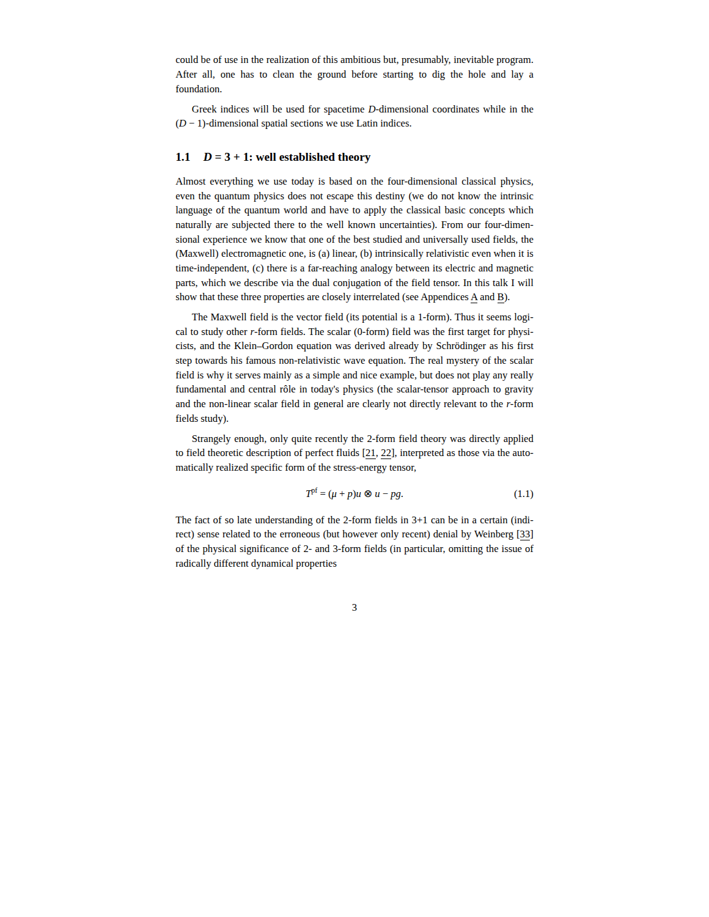could be of use in the realization of this ambitious but, presumably, inevitable program. After all, one has to clean the ground before starting to dig the hole and lay a foundation.
Greek indices will be used for spacetime D-dimensional coordinates while in the (D − 1)-dimensional spatial sections we use Latin indices.
1.1 D = 3 + 1: well established theory
Almost everything we use today is based on the four-dimensional classical physics, even the quantum physics does not escape this destiny (we do not know the intrinsic language of the quantum world and have to apply the classical basic concepts which naturally are subjected there to the well known uncertainties). From our four-dimensional experience we know that one of the best studied and universally used fields, the (Maxwell) electromagnetic one, is (a) linear, (b) intrinsically relativistic even when it is time-independent, (c) there is a far-reaching analogy between its electric and magnetic parts, which we describe via the dual conjugation of the field tensor. In this talk I will show that these three properties are closely interrelated (see Appendices A and B).
The Maxwell field is the vector field (its potential is a 1-form). Thus it seems logical to study other r-form fields. The scalar (0-form) field was the first target for physicists, and the Klein–Gordon equation was derived already by Schrödinger as his first step towards his famous non-relativistic wave equation. The real mystery of the scalar field is why it serves mainly as a simple and nice example, but does not play any really fundamental and central rôle in today's physics (the scalar-tensor approach to gravity and the non-linear scalar field in general are clearly not directly relevant to the r-form fields study).
Strangely enough, only quite recently the 2-form field theory was directly applied to field theoretic description of perfect fluids [21, 22], interpreted as those via the automatically realized specific form of the stress-energy tensor,
Tpf = (μ + p)u ⊗ u − pg. (1.1)
The fact of so late understanding of the 2-form fields in 3+1 can be in a certain (indirect) sense related to the erroneous (but however only recent) denial by Weinberg [33] of the physical significance of 2- and 3-form fields (in particular, omitting the issue of radically different dynamical properties
3